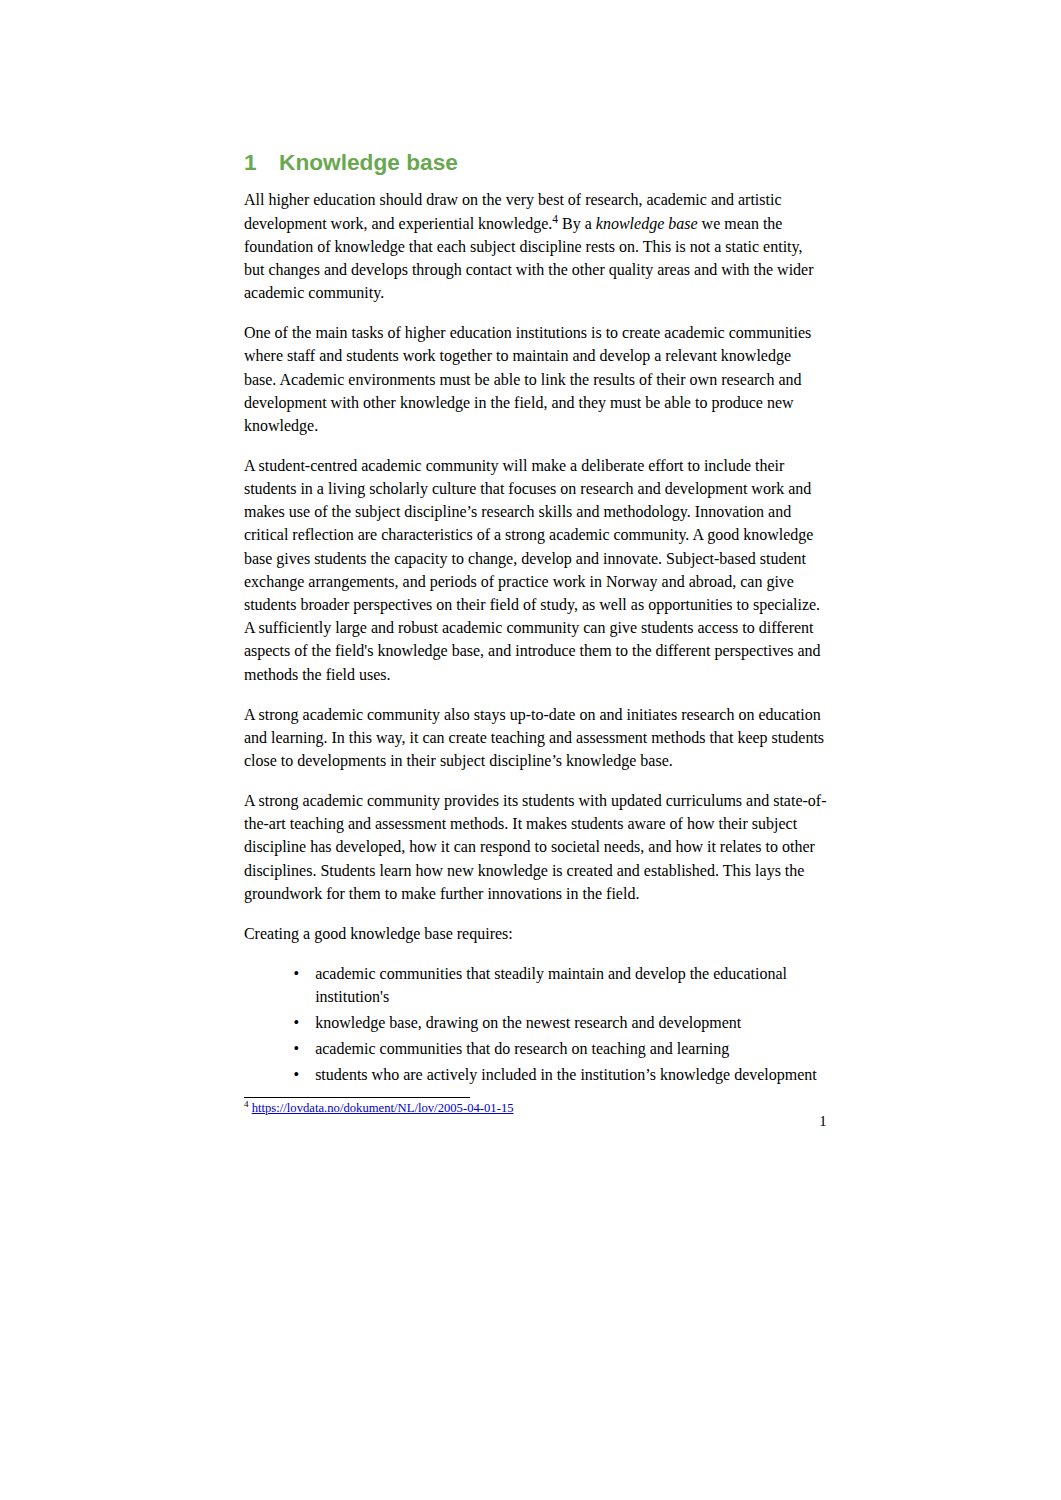1 Knowledge base
All higher education should draw on the very best of research, academic and artistic development work, and experiential knowledge.4 By a knowledge base we mean the foundation of knowledge that each subject discipline rests on. This is not a static entity, but changes and develops through contact with the other quality areas and with the wider academic community.
One of the main tasks of higher education institutions is to create academic communities where staff and students work together to maintain and develop a relevant knowledge base. Academic environments must be able to link the results of their own research and development with other knowledge in the field, and they must be able to produce new knowledge.
A student-centred academic community will make a deliberate effort to include their students in a living scholarly culture that focuses on research and development work and makes use of the subject discipline’s research skills and methodology. Innovation and critical reflection are characteristics of a strong academic community. A good knowledge base gives students the capacity to change, develop and innovate. Subject-based student exchange arrangements, and periods of practice work in Norway and abroad, can give students broader perspectives on their field of study, as well as opportunities to specialize. A sufficiently large and robust academic community can give students access to different aspects of the field's knowledge base, and introduce them to the different perspectives and methods the field uses.
A strong academic community also stays up-to-date on and initiates research on education and learning. In this way, it can create teaching and assessment methods that keep students close to developments in their subject discipline’s knowledge base.
A strong academic community provides its students with updated curriculums and state-of-the-art teaching and assessment methods. It makes students aware of how their subject discipline has developed, how it can respond to societal needs, and how it relates to other disciplines. Students learn how new knowledge is created and established. This lays the groundwork for them to make further innovations in the field.
Creating a good knowledge base requires:
academic communities that steadily maintain and develop the educational institution's
knowledge base, drawing on the newest research and development
academic communities that do research on teaching and learning
students who are actively included in the institution’s knowledge development
4 https://lovdata.no/dokument/NL/lov/2005-04-01-15
1